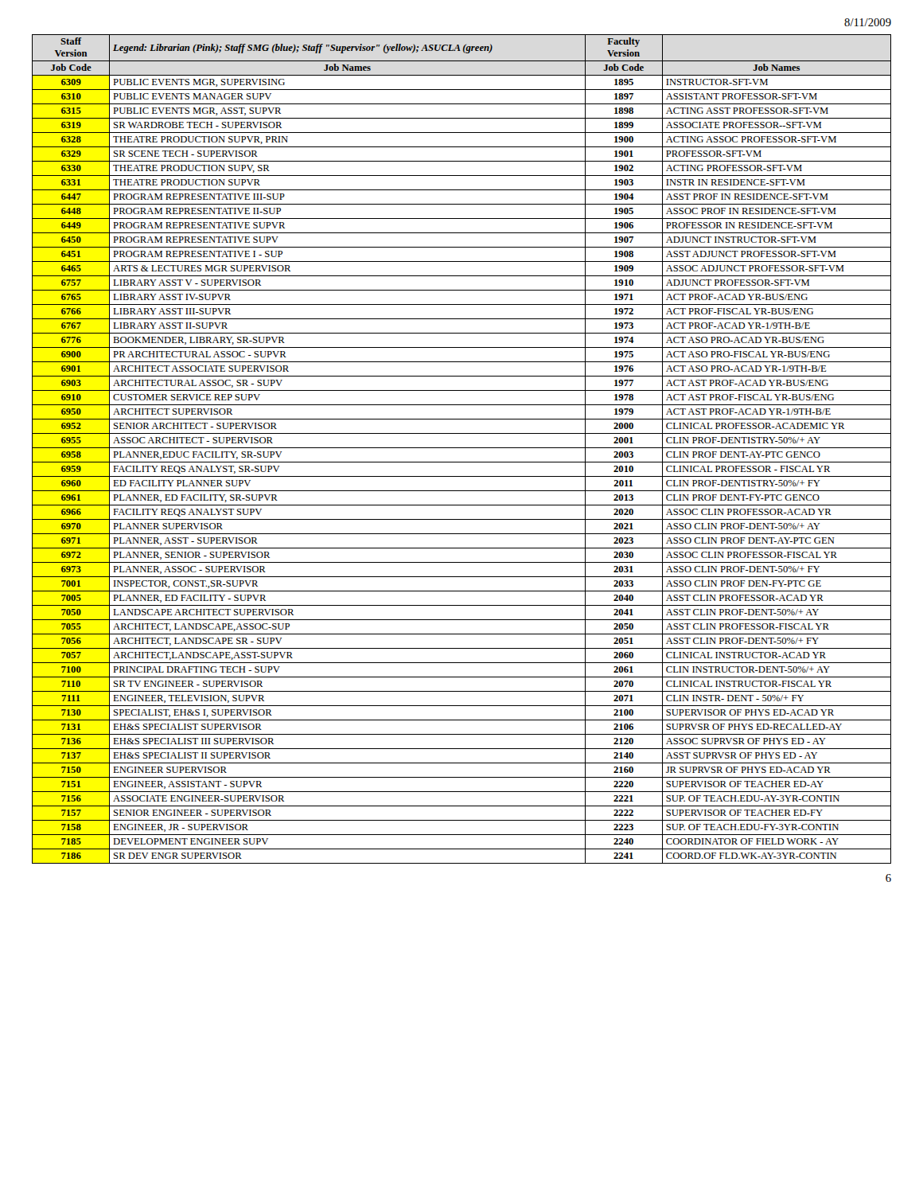8/11/2009
| Staff Version | Legend: Librarian (Pink); Staff SMG (blue); Staff "Supervisor" (yellow); ASUCLA (green) | Faculty Version | |
| --- | --- | --- | --- |
| Job Code | Job Names | Job Code | Job Names |
| 6309 | PUBLIC EVENTS MGR, SUPERVISING | 1895 | INSTRUCTOR-SFT-VM |
| 6310 | PUBLIC EVENTS MANAGER SUPV | 1897 | ASSISTANT PROFESSOR-SFT-VM |
| 6315 | PUBLIC EVENTS MGR, ASST, SUPVR | 1898 | ACTING ASST PROFESSOR-SFT-VM |
| 6319 | SR WARDROBE TECH - SUPERVISOR | 1899 | ASSOCIATE PROFESSOR--SFT-VM |
| 6328 | THEATRE PRODUCTION SUPVR, PRIN | 1900 | ACTING ASSOC PROFESSOR-SFT-VM |
| 6329 | SR SCENE TECH - SUPERVISOR | 1901 | PROFESSOR-SFT-VM |
| 6330 | THEATRE PRODUCTION SUPV, SR | 1902 | ACTING PROFESSOR-SFT-VM |
| 6331 | THEATRE PRODUCTION SUPVR | 1903 | INSTR IN RESIDENCE-SFT-VM |
| 6447 | PROGRAM REPRESENTATIVE III-SUP | 1904 | ASST PROF IN RESIDENCE-SFT-VM |
| 6448 | PROGRAM REPRESENTATIVE II-SUP | 1905 | ASSOC PROF IN RESIDENCE-SFT-VM |
| 6449 | PROGRAM REPRESENTATIVE SUPVR | 1906 | PROFESSOR IN RESIDENCE-SFT-VM |
| 6450 | PROGRAM REPRESENTATIVE SUPV | 1907 | ADJUNCT INSTRUCTOR-SFT-VM |
| 6451 | PROGRAM REPRESENTATIVE I - SUP | 1908 | ASST ADJUNCT PROFESSOR-SFT-VM |
| 6465 | ARTS & LECTURES MGR SUPERVISOR | 1909 | ASSOC ADJUNCT PROFESSOR-SFT-VM |
| 6757 | LIBRARY ASST V - SUPERVISOR | 1910 | ADJUNCT PROFESSOR-SFT-VM |
| 6765 | LIBRARY ASST IV-SUPVR | 1971 | ACT PROF-ACAD YR-BUS/ENG |
| 6766 | LIBRARY ASST III-SUPVR | 1972 | ACT PROF-FISCAL YR-BUS/ENG |
| 6767 | LIBRARY ASST II-SUPVR | 1973 | ACT PROF-ACAD YR-1/9TH-B/E |
| 6776 | BOOKMENDER, LIBRARY, SR-SUPVR | 1974 | ACT ASO PRO-ACAD YR-BUS/ENG |
| 6900 | PR ARCHITECTURAL ASSOC - SUPVR | 1975 | ACT ASO PRO-FISCAL YR-BUS/ENG |
| 6901 | ARCHITECT ASSOCIATE SUPERVISOR | 1976 | ACT ASO PRO-ACAD YR-1/9TH-B/E |
| 6903 | ARCHITECTURAL ASSOC, SR - SUPV | 1977 | ACT AST PROF-ACAD YR-BUS/ENG |
| 6910 | CUSTOMER SERVICE REP SUPV | 1978 | ACT AST PROF-FISCAL YR-BUS/ENG |
| 6950 | ARCHITECT SUPERVISOR | 1979 | ACT AST PROF-ACAD YR-1/9TH-B/E |
| 6952 | SENIOR ARCHITECT - SUPERVISOR | 2000 | CLINICAL PROFESSOR-ACADEMIC YR |
| 6955 | ASSOC ARCHITECT - SUPERVISOR | 2001 | CLIN PROF-DENTISTRY-50%/+ AY |
| 6958 | PLANNER,EDUC FACILITY, SR-SUPV | 2003 | CLIN PROF DENT-AY-PTC GENCO |
| 6959 | FACILITY REQS ANALYST, SR-SUPV | 2010 | CLINICAL PROFESSOR - FISCAL YR |
| 6960 | ED FACILITY PLANNER SUPV | 2011 | CLIN PROF-DENTISTRY-50%/+ FY |
| 6961 | PLANNER, ED FACILITY, SR-SUPVR | 2013 | CLIN PROF DENT-FY-PTC GENCO |
| 6966 | FACILITY REQS ANALYST SUPV | 2020 | ASSOC CLIN PROFESSOR-ACAD YR |
| 6970 | PLANNER SUPERVISOR | 2021 | ASSO CLIN PROF-DENT-50%/+ AY |
| 6971 | PLANNER, ASST - SUPERVISOR | 2023 | ASSO CLIN PROF DENT-AY-PTC GEN |
| 6972 | PLANNER, SENIOR - SUPERVISOR | 2030 | ASSOC CLIN PROFESSOR-FISCAL YR |
| 6973 | PLANNER, ASSOC - SUPERVISOR | 2031 | ASSO CLIN PROF-DENT-50%/+ FY |
| 7001 | INSPECTOR, CONST.,SR-SUPVR | 2033 | ASSO CLIN PROF DEN-FY-PTC GE |
| 7005 | PLANNER, ED FACILITY - SUPVR | 2040 | ASST CLIN PROFESSOR-ACAD YR |
| 7050 | LANDSCAPE ARCHITECT SUPERVISOR | 2041 | ASST CLIN PROF-DENT-50%/+ AY |
| 7055 | ARCHITECT, LANDSCAPE,ASSOC-SUP | 2050 | ASST CLIN PROFESSOR-FISCAL YR |
| 7056 | ARCHITECT, LANDSCAPE SR - SUPV | 2051 | ASST CLIN PROF-DENT-50%/+ FY |
| 7057 | ARCHITECT,LANDSCAPE,ASST-SUPVR | 2060 | CLINICAL INSTRUCTOR-ACAD YR |
| 7100 | PRINCIPAL DRAFTING TECH - SUPV | 2061 | CLIN INSTRUCTOR-DENT-50%/+ AY |
| 7110 | SR TV ENGINEER - SUPERVISOR | 2070 | CLINICAL INSTRUCTOR-FISCAL YR |
| 7111 | ENGINEER, TELEVISION, SUPVR | 2071 | CLIN INSTR- DENT - 50%/+ FY |
| 7130 | SPECIALIST, EH&S I, SUPERVISOR | 2100 | SUPERVISOR OF PHYS ED-ACAD YR |
| 7131 | EH&S SPECIALIST SUPERVISOR | 2106 | SUPRVSR OF PHYS ED-RECALLED-AY |
| 7136 | EH&S SPECIALIST III SUPERVISOR | 2120 | ASSOC SUPRVSR OF PHYS ED - AY |
| 7137 | EH&S SPECIALIST II SUPERVISOR | 2140 | ASST SUPRVSR OF PHYS ED - AY |
| 7150 | ENGINEER SUPERVISOR | 2160 | JR SUPRVSR OF PHYS ED-ACAD YR |
| 7151 | ENGINEER, ASSISTANT - SUPVR | 2220 | SUPERVISOR OF TEACHER ED-AY |
| 7156 | ASSOCIATE ENGINEER-SUPERVISOR | 2221 | SUP. OF TEACH.EDU-AY-3YR-CONTIN |
| 7157 | SENIOR ENGINEER - SUPERVISOR | 2222 | SUPERVISOR OF TEACHER ED-FY |
| 7158 | ENGINEER, JR - SUPERVISOR | 2223 | SUP. OF TEACH.EDU-FY-3YR-CONTIN |
| 7185 | DEVELOPMENT ENGINEER SUPV | 2240 | COORDINATOR OF FIELD WORK - AY |
| 7186 | SR DEV ENGR SUPERVISOR | 2241 | COORD.OF FLD.WK-AY-3YR-CONTIN |
6